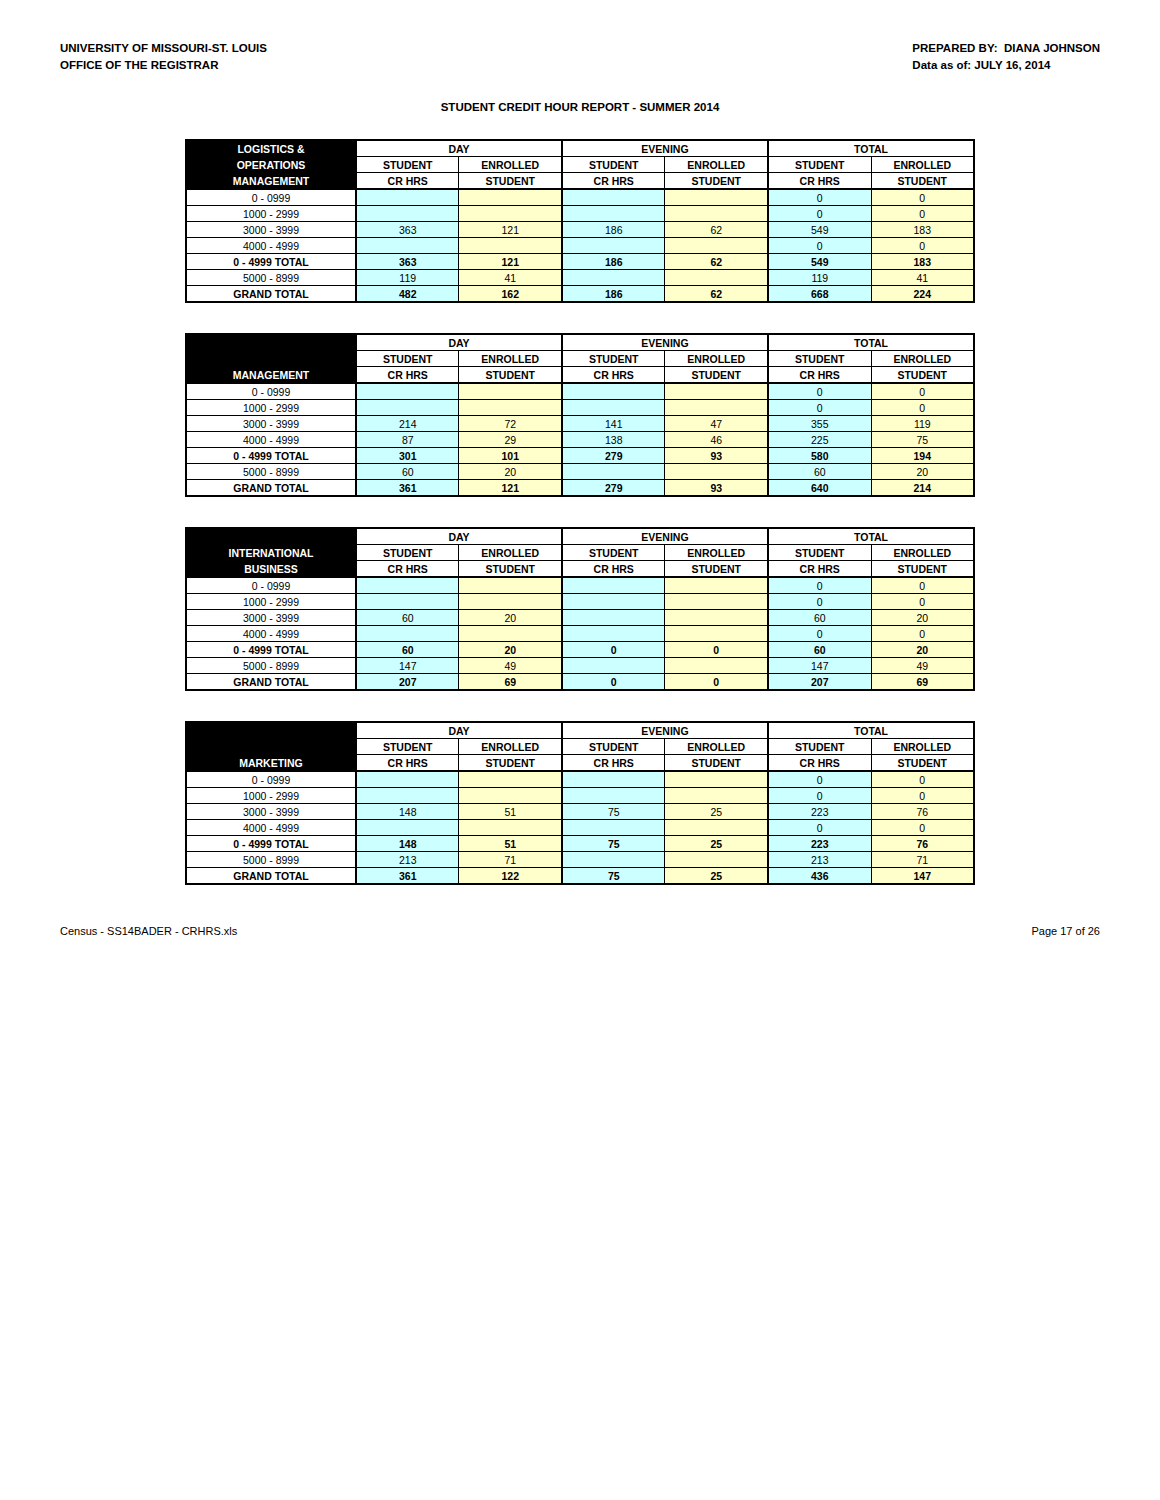UNIVERSITY OF MISSOURI-ST. LOUIS
OFFICE OF THE REGISTRAR
PREPARED BY: DIANA JOHNSON
Data as of: JULY 16, 2014
STUDENT CREDIT HOUR REPORT - SUMMER 2014
| LOGISTICS & | DAY | EVENING | TOTAL |
| OPERATIONS | STUDENT | ENROLLED | STUDENT | ENROLLED | STUDENT | ENROLLED |
| MANAGEMENT | CR HRS | STUDENT | CR HRS | STUDENT | CR HRS | STUDENT |
| 0 - 0999 | | | | | 0 | 0 |
| 1000 - 2999 | | | | | 0 | 0 |
| 3000 - 3999 | 363 | 121 | 186 | 62 | 549 | 183 |
| 4000 - 4999 | | | | | 0 | 0 |
| 0 - 4999 TOTAL | 363 | 121 | 186 | 62 | 549 | 183 |
| 5000 - 8999 | 119 | 41 | | | 119 | 41 |
| GRAND TOTAL | 482 | 162 | 186 | 62 | 668 | 224 |
| | DAY | EVENING | TOTAL |
| | STUDENT | ENROLLED | STUDENT | ENROLLED | STUDENT | ENROLLED |
| MANAGEMENT | CR HRS | STUDENT | CR HRS | STUDENT | CR HRS | STUDENT |
| 0 - 0999 | | | | | 0 | 0 |
| 1000 - 2999 | | | | | 0 | 0 |
| 3000 - 3999 | 214 | 72 | 141 | 47 | 355 | 119 |
| 4000 - 4999 | 87 | 29 | 138 | 46 | 225 | 75 |
| 0 - 4999 TOTAL | 301 | 101 | 279 | 93 | 580 | 194 |
| 5000 - 8999 | 60 | 20 | | | 60 | 20 |
| GRAND TOTAL | 361 | 121 | 279 | 93 | 640 | 214 |
| | DAY | EVENING | TOTAL |
| INTERNATIONAL | STUDENT | ENROLLED | STUDENT | ENROLLED | STUDENT | ENROLLED |
| BUSINESS | CR HRS | STUDENT | CR HRS | STUDENT | CR HRS | STUDENT |
| 0 - 0999 | | | | | 0 | 0 |
| 1000 - 2999 | | | | | 0 | 0 |
| 3000 - 3999 | 60 | 20 | | | 60 | 20 |
| 4000 - 4999 | | | | | 0 | 0 |
| 0 - 4999 TOTAL | 60 | 20 | 0 | 0 | 60 | 20 |
| 5000 - 8999 | 147 | 49 | | | 147 | 49 |
| GRAND TOTAL | 207 | 69 | 0 | 0 | 207 | 69 |
| | DAY | EVENING | TOTAL |
| | STUDENT | ENROLLED | STUDENT | ENROLLED | STUDENT | ENROLLED |
| MARKETING | CR HRS | STUDENT | CR HRS | STUDENT | CR HRS | STUDENT |
| 0 - 0999 | | | | | 0 | 0 |
| 1000 - 2999 | | | | | 0 | 0 |
| 3000 - 3999 | 148 | 51 | 75 | 25 | 223 | 76 |
| 4000 - 4999 | | | | | 0 | 0 |
| 0 - 4999 TOTAL | 148 | 51 | 75 | 25 | 223 | 76 |
| 5000 - 8999 | 213 | 71 | | | 213 | 71 |
| GRAND TOTAL | 361 | 122 | 75 | 25 | 436 | 147 |
Census - SS14BADER - CRHRS.xls
Page 17 of 26